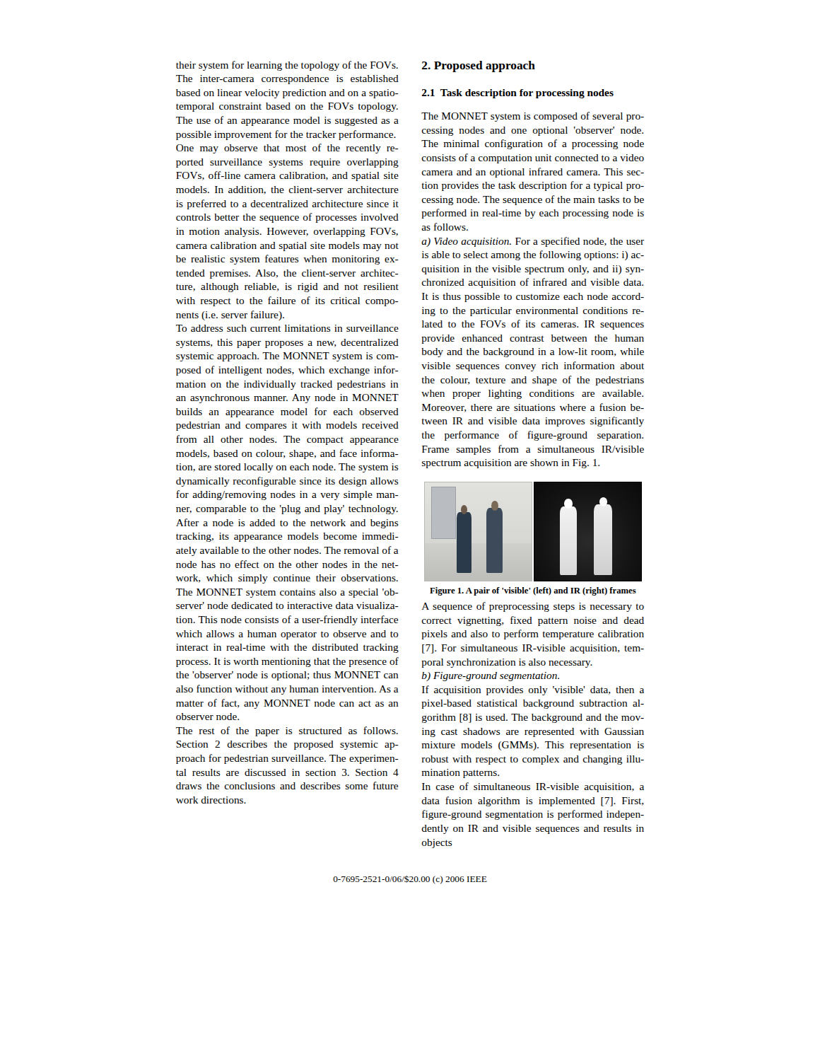their system for learning the topology of the FOVs. The inter-camera correspondence is established based on linear velocity prediction and on a spatio-temporal constraint based on the FOVs topology. The use of an appearance model is suggested as a possible improvement for the tracker performance.
One may observe that most of the recently reported surveillance systems require overlapping FOVs, off-line camera calibration, and spatial site models. In addition, the client-server architecture is preferred to a decentralized architecture since it controls better the sequence of processes involved in motion analysis. However, overlapping FOVs, camera calibration and spatial site models may not be realistic system features when monitoring extended premises. Also, the client-server architecture, although reliable, is rigid and not resilient with respect to the failure of its critical components (i.e. server failure).
To address such current limitations in surveillance systems, this paper proposes a new, decentralized systemic approach. The MONNET system is composed of intelligent nodes, which exchange information on the individually tracked pedestrians in an asynchronous manner. Any node in MONNET builds an appearance model for each observed pedestrian and compares it with models received from all other nodes. The compact appearance models, based on colour, shape, and face information, are stored locally on each node. The system is dynamically reconfigurable since its design allows for adding/removing nodes in a very simple manner, comparable to the 'plug and play' technology. After a node is added to the network and begins tracking, its appearance models become immediately available to the other nodes. The removal of a node has no effect on the other nodes in the network, which simply continue their observations. The MONNET system contains also a special 'observer' node dedicated to interactive data visualization. This node consists of a user-friendly interface which allows a human operator to observe and to interact in real-time with the distributed tracking process. It is worth mentioning that the presence of the 'observer' node is optional; thus MONNET can also function without any human intervention. As a matter of fact, any MONNET node can act as an observer node.
The rest of the paper is structured as follows. Section 2 describes the proposed systemic approach for pedestrian surveillance. The experimental results are discussed in section 3. Section 4 draws the conclusions and describes some future work directions.
2. Proposed approach
2.1 Task description for processing nodes
The MONNET system is composed of several processing nodes and one optional 'observer' node. The minimal configuration of a processing node consists of a computation unit connected to a video camera and an optional infrared camera. This section provides the task description for a typical processing node. The sequence of the main tasks to be performed in real-time by each processing node is as follows.
a) Video acquisition. For a specified node, the user is able to select among the following options: i) acquisition in the visible spectrum only, and ii) synchronized acquisition of infrared and visible data. It is thus possible to customize each node according to the particular environmental conditions related to the FOVs of its cameras. IR sequences provide enhanced contrast between the human body and the background in a low-lit room, while visible sequences convey rich information about the colour, texture and shape of the pedestrians when proper lighting conditions are available. Moreover, there are situations where a fusion between IR and visible data improves significantly the performance of figure-ground separation. Frame samples from a simultaneous IR/visible spectrum acquisition are shown in Fig. 1.
Figure 1. A pair of 'visible' (left) and IR (right) frames
A sequence of preprocessing steps is necessary to correct vignetting, fixed pattern noise and dead pixels and also to perform temperature calibration [7]. For simultaneous IR-visible acquisition, temporal synchronization is also necessary.
b) Figure-ground segmentation.
If acquisition provides only 'visible' data, then a pixel-based statistical background subtraction algorithm [8] is used. The background and the moving cast shadows are represented with Gaussian mixture models (GMMs). This representation is robust with respect to complex and changing illumination patterns.
In case of simultaneous IR-visible acquisition, a data fusion algorithm is implemented [7]. First, figure-ground segmentation is performed independently on IR and visible sequences and results in objects
0-7695-2521-0/06/$20.00 (c) 2006 IEEE